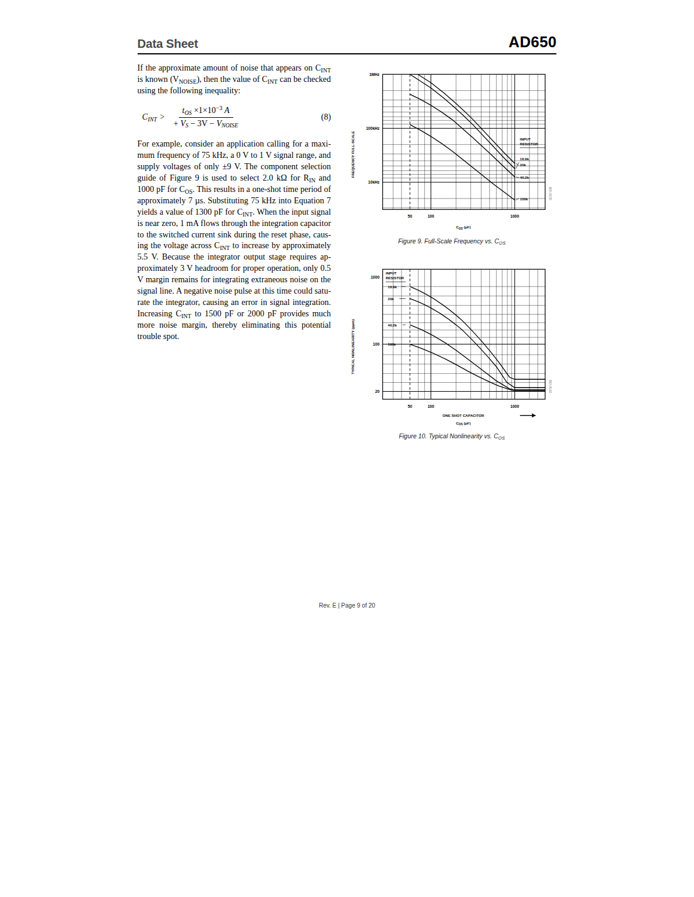Data Sheet
AD650
If the approximate amount of noise that appears on CINT is known (VNOISE), then the value of CINT can be checked using the following inequality:
CINT > tOS ×1×10−3 A + VS − 3V − VNOISE (8)
For example, consider an application calling for a maximum frequency of 75 kHz, a 0 V to 1 V signal range, and supply voltages of only ±9 V. The component selection guide of Figure 9 is used to select 2.0 kΩ for RIN and 1000 pF for COS. This results in a one-shot time period of approximately 7 µs. Substituting 75 kHz into Equation 7 yields a value of 1300 pF for CINT. When the input signal is near zero, 1 mA flows through the integration capacitor to the switched current sink during the reset phase, causing the voltage across CINT to increase by approximately 5.5 V. Because the integrator output stage requires approximately 3 V headroom for proper operation, only 0.5 V margin remains for integrating extraneous noise on the signal line. A negative noise pulse at this time could saturate the integrator, causing an error in signal integration. Increasing CINT to 1500 pF or 2000 pF provides much more noise margin, thereby eliminating this potential trouble spot.
FREQUENCY FULL-SCALE 1MHz 100kHz 10kHz INPUT RESISTOR 16.9k 20k 40.2k 100k 50 100 1000 COS (pF) 00797-008
Figure 9. Full-Scale Frequency vs. COS
TYPICAL NONLINEARITY (ppm) 1000 100 20 INPUT RESISTOR 16.9k 20k 40.2k 100k 50 100 1000 ONE SHOT CAPACITOR COS (pF) 00797-009
Figure 10. Typical Nonlinearity vs. COS
Rev. E | Page 9 of 20